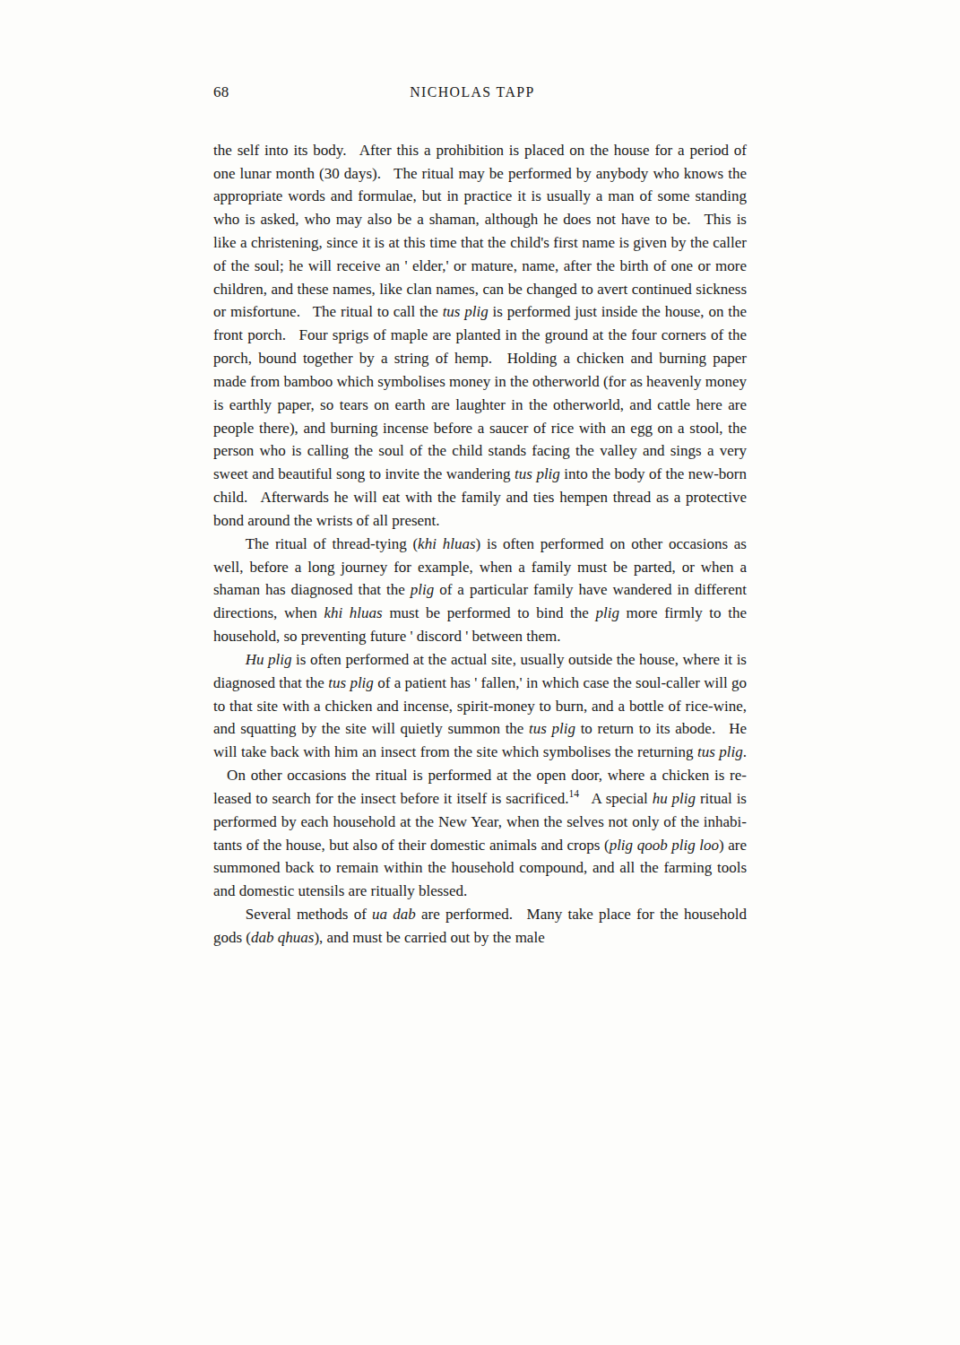68 Nicholas Tapp
the self into its body. After this a prohibition is placed on the house for a period of one lunar month (30 days). The ritual may be performed by anybody who knows the appropriate words and formulae, but in practice it is usually a man of some standing who is asked, who may also be a shaman, although he does not have to be. This is like a christening, since it is at this time that the child's first name is given by the caller of the soul; he will receive an ' elder,' or mature, name, after the birth of one or more children, and these names, like clan names, can be changed to avert continued sickness or misfortune. The ritual to call the tus plig is performed just inside the house, on the front porch. Four sprigs of maple are planted in the ground at the four corners of the porch, bound together by a string of hemp. Holding a chicken and burning paper made from bamboo which symbolises money in the otherworld (for as heavenly money is earthly paper, so tears on earth are laughter in the otherworld, and cattle here are people there), and burning incense before a saucer of rice with an egg on a stool, the person who is calling the soul of the child stands facing the valley and sings a very sweet and beautiful song to invite the wandering tus plig into the body of the new-born child. Afterwards he will eat with the family and ties hempen thread as a protective bond around the wrists of all present.
The ritual of thread-tying (khi hluas) is often performed on other occasions as well, before a long journey for example, when a family must be parted, or when a shaman has diagnosed that the plig of a particular family have wandered in different directions, when khi hluas must be performed to bind the plig more firmly to the household, so preventing future ' discord ' between them.
Hu plig is often performed at the actual site, usually outside the house, where it is diagnosed that the tus plig of a patient has ' fallen,' in which case the soul-caller will go to that site with a chicken and incense, spirit-money to burn, and a bottle of rice-wine, and squatting by the site will quietly summon the tus plig to return to its abode. He will take back with him an insect from the site which symbolises the returning tus plig. On other occasions the ritual is performed at the open door, where a chicken is released to search for the insect before it itself is sacrificed.14 A special hu plig ritual is performed by each household at the New Year, when the selves not only of the inhabitants of the house, but also of their domestic animals and crops (plig qoob plig loo) are summoned back to remain within the household compound, and all the farming tools and domestic utensils are ritually blessed.
Several methods of ua dab are performed. Many take place for the household gods (dab qhuas), and must be carried out by the male